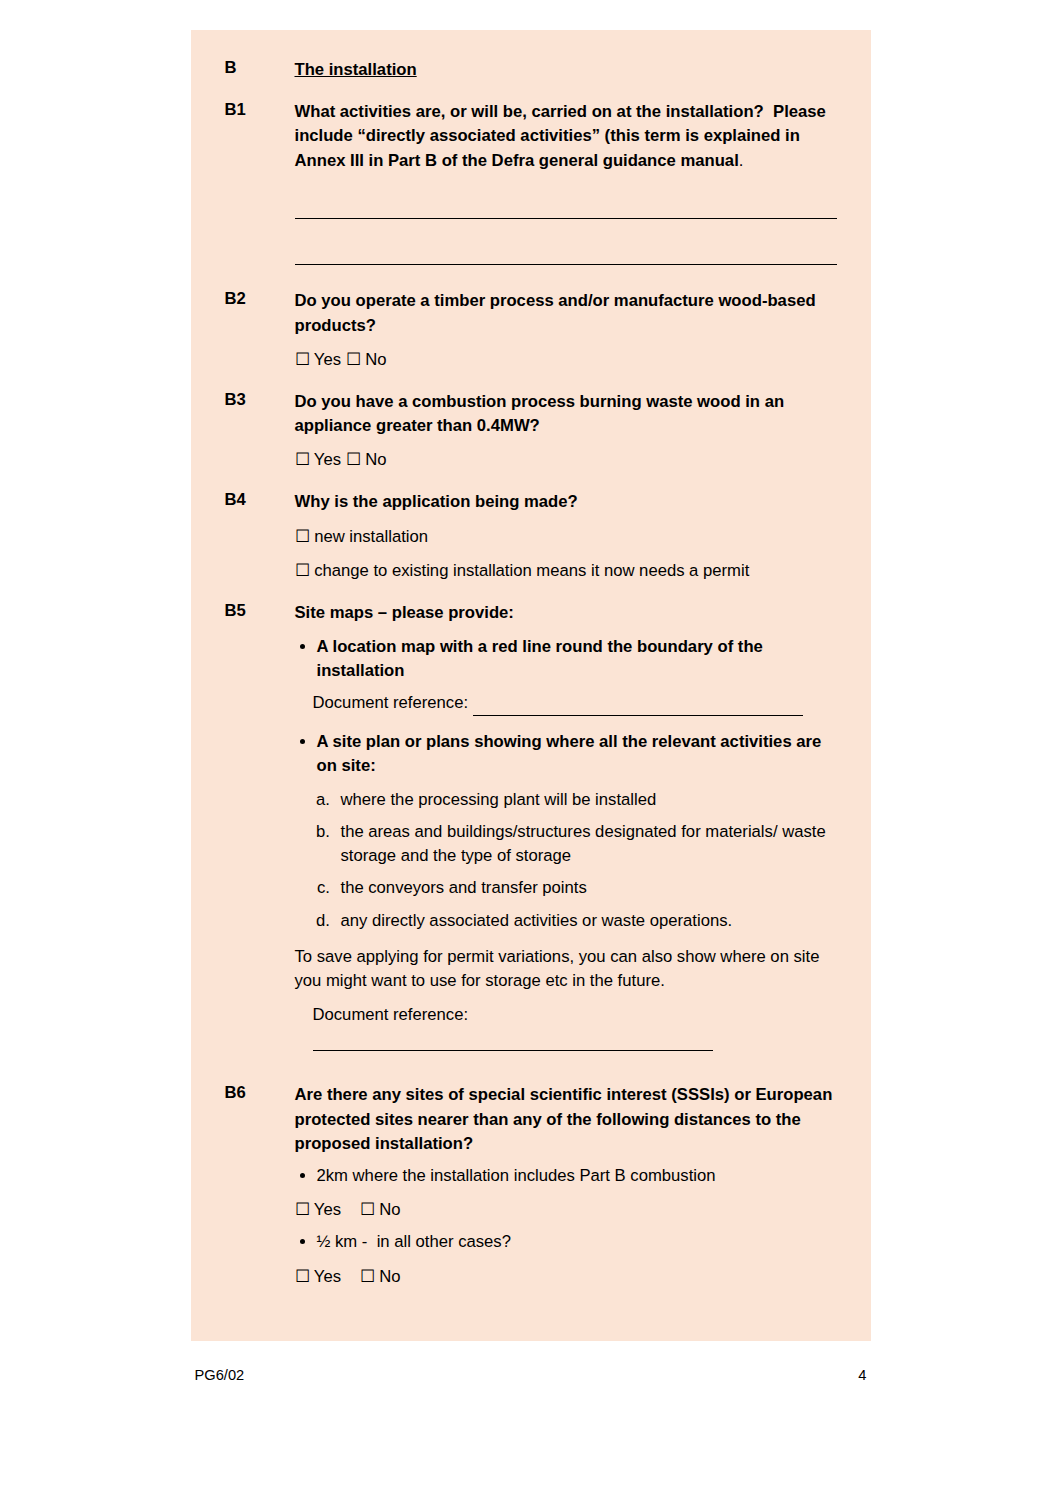B
The installation
B1
What activities are, or will be, carried on at the installation? Please include “directly associated activities” (this term is explained in Annex III in Part B of the Defra general guidance manual.
B2
Do you operate a timber process and/or manufacture wood-based products?
☐ Yes ☐ No
B3
Do you have a combustion process burning waste wood in an appliance greater than 0.4MW?
☐ Yes ☐ No
B4
Why is the application being made?
☐ new installation
☐ change to existing installation means it now needs a permit
B5
Site maps – please provide:
A location map with a red line round the boundary of the installation
Document reference:
A site plan or plans showing where all the relevant activities are on site:
where the processing plant will be installed
the areas and buildings/structures designated for materials/ waste storage and the type of storage
the conveyors and transfer points
any directly associated activities or waste operations.
To save applying for permit variations, you can also show where on site you might want to use for storage etc in the future.
Document reference:
B6
Are there any sites of special scientific interest (SSSIs) or European protected sites nearer than any of the following distances to the proposed installation?
2km where the installation includes Part B combustion
☐ Yes ☐ No
½ km - in all other cases?
☐ Yes ☐ No
PG6/02
4